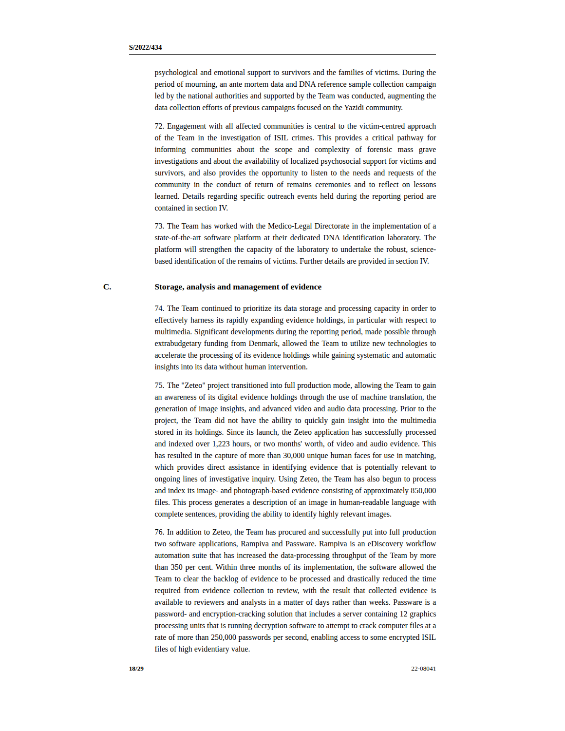S/2022/434
psychological and emotional support to survivors and the families of victims. During the period of mourning, an ante mortem data and DNA reference sample collection campaign led by the national authorities and supported by the Team was conducted, augmenting the data collection efforts of previous campaigns focused on the Yazidi community.
72. Engagement with all affected communities is central to the victim-centred approach of the Team in the investigation of ISIL crimes. This provides a critical pathway for informing communities about the scope and complexity of forensic mass grave investigations and about the availability of localized psychosocial support for victims and survivors, and also provides the opportunity to listen to the needs and requests of the community in the conduct of return of remains ceremonies and to reflect on lessons learned. Details regarding specific outreach events held during the reporting period are contained in section IV.
73. The Team has worked with the Medico-Legal Directorate in the implementation of a state-of-the-art software platform at their dedicated DNA identification laboratory. The platform will strengthen the capacity of the laboratory to undertake the robust, science-based identification of the remains of victims. Further details are provided in section IV.
C. Storage, analysis and management of evidence
74. The Team continued to prioritize its data storage and processing capacity in order to effectively harness its rapidly expanding evidence holdings, in particular with respect to multimedia. Significant developments during the reporting period, made possible through extrabudgetary funding from Denmark, allowed the Team to utilize new technologies to accelerate the processing of its evidence holdings while gaining systematic and automatic insights into its data without human intervention.
75. The "Zeteo" project transitioned into full production mode, allowing the Team to gain an awareness of its digital evidence holdings through the use of machine translation, the generation of image insights, and advanced video and audio data processing. Prior to the project, the Team did not have the ability to quickly gain insight into the multimedia stored in its holdings. Since its launch, the Zeteo application has successfully processed and indexed over 1,223 hours, or two months' worth, of video and audio evidence. This has resulted in the capture of more than 30,000 unique human faces for use in matching, which provides direct assistance in identifying evidence that is potentially relevant to ongoing lines of investigative inquiry. Using Zeteo, the Team has also begun to process and index its image- and photograph-based evidence consisting of approximately 850,000 files. This process generates a description of an image in human-readable language with complete sentences, providing the ability to identify highly relevant images.
76. In addition to Zeteo, the Team has procured and successfully put into full production two software applications, Rampiva and Passware. Rampiva is an eDiscovery workflow automation suite that has increased the data-processing throughput of the Team by more than 350 per cent. Within three months of its implementation, the software allowed the Team to clear the backlog of evidence to be processed and drastically reduced the time required from evidence collection to review, with the result that collected evidence is available to reviewers and analysts in a matter of days rather than weeks. Passware is a password- and encryption-cracking solution that includes a server containing 12 graphics processing units that is running decryption software to attempt to crack computer files at a rate of more than 250,000 passwords per second, enabling access to some encrypted ISIL files of high evidentiary value.
18/29 22-08041